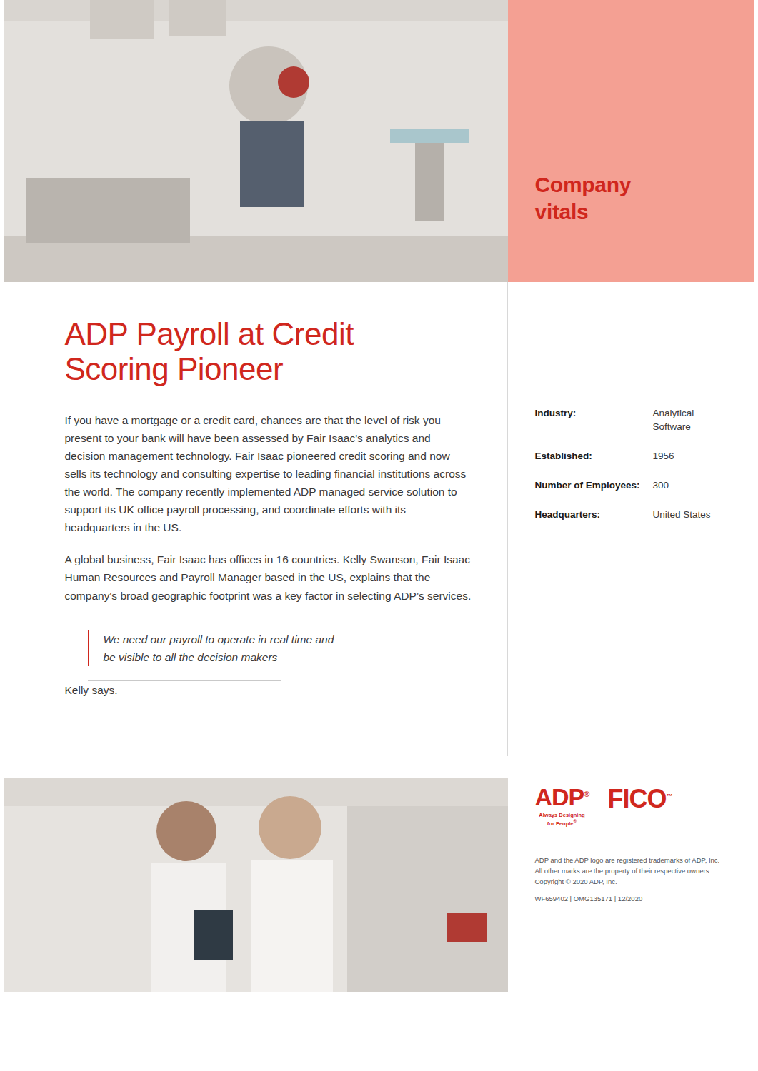Company
vitals
ADP Payroll at Credit
Scoring Pioneer
If you have a mortgage or a credit card, chances are that the level of risk you present to your bank will have been assessed by Fair Isaac's analytics and decision management technology. Fair Isaac pioneered credit scoring and now sells its technology and consulting expertise to leading financial institutions across the world. The company recently implemented ADP managed service solution to support its UK office payroll processing, and coordinate efforts with its headquarters in the US.
A global business, Fair Isaac has offices in 16 countries. Kelly Swanson, Fair Isaac Human Resources and Payroll Manager based in the US, explains that the company's broad geographic footprint was a key factor in selecting ADP’s services.
We need our payroll to operate in real time and
be visible to all the decision makers
Kelly says.
| Industry: | Analytical Software |
| Established: | 1956 |
| Number of Employees: | 300 |
| Headquarters: | United States |
ADP®
Always Designing
for People®
FICO™
ADP and the ADP logo are registered trademarks of ADP, Inc. All other marks are the property of their respective owners. Copyright © 2020 ADP, Inc.
WF659402 | OMG135171 | 12/2020